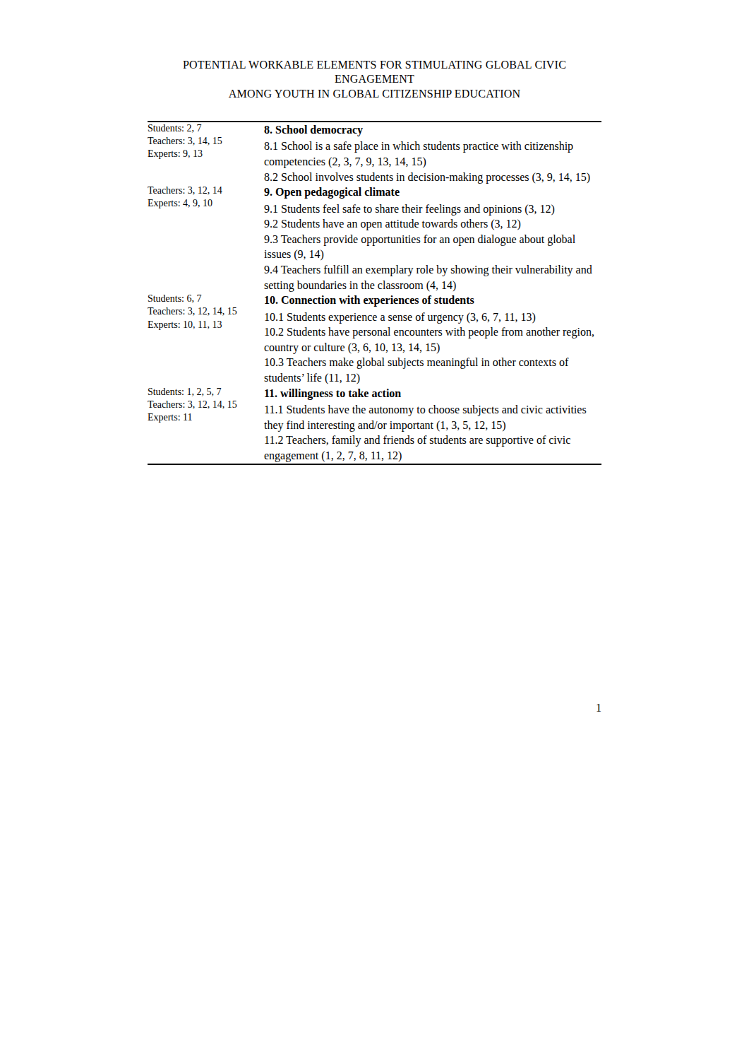POTENTIAL WORKABLE ELEMENTS FOR STIMULATING GLOBAL CIVIC ENGAGEMENT
AMONG YOUTH IN GLOBAL CITIZENSHIP EDUCATION
| Students: 2, 7 Teachers: 3, 14, 15 Experts: 9, 13 | 8. School democracy 8.1 School is a safe place in which students practice with citizenship competencies (2, 3, 7, 9, 13, 14, 15) 8.2 School involves students in decision-making processes (3, 9, 14, 15) |
| Teachers: 3, 12, 14 Experts: 4, 9, 10 | 9. Open pedagogical climate 9.1 Students feel safe to share their feelings and opinions (3, 12) 9.2 Students have an open attitude towards others (3, 12) 9.3 Teachers provide opportunities for an open dialogue about global issues (9, 14) 9.4 Teachers fulfill an exemplary role by showing their vulnerability and setting boundaries in the classroom (4, 14) |
| Students: 6, 7 Teachers: 3, 12, 14, 15 Experts: 10, 11, 13 | 10. Connection with experiences of students 10.1 Students experience a sense of urgency (3, 6, 7, 11, 13) 10.2 Students have personal encounters with people from another region, country or culture (3, 6, 10, 13, 14, 15) 10.3 Teachers make global subjects meaningful in other contexts of students’ life (11, 12) |
| Students: 1, 2, 5, 7 Teachers: 3, 12, 14, 15 Experts: 11 | 11. willingness to take action 11.1 Students have the autonomy to choose subjects and civic activities they find interesting and/or important (1, 3, 5, 12, 15) 11.2 Teachers, family and friends of students are supportive of civic engagement (1, 2, 7, 8, 11, 12) |
1